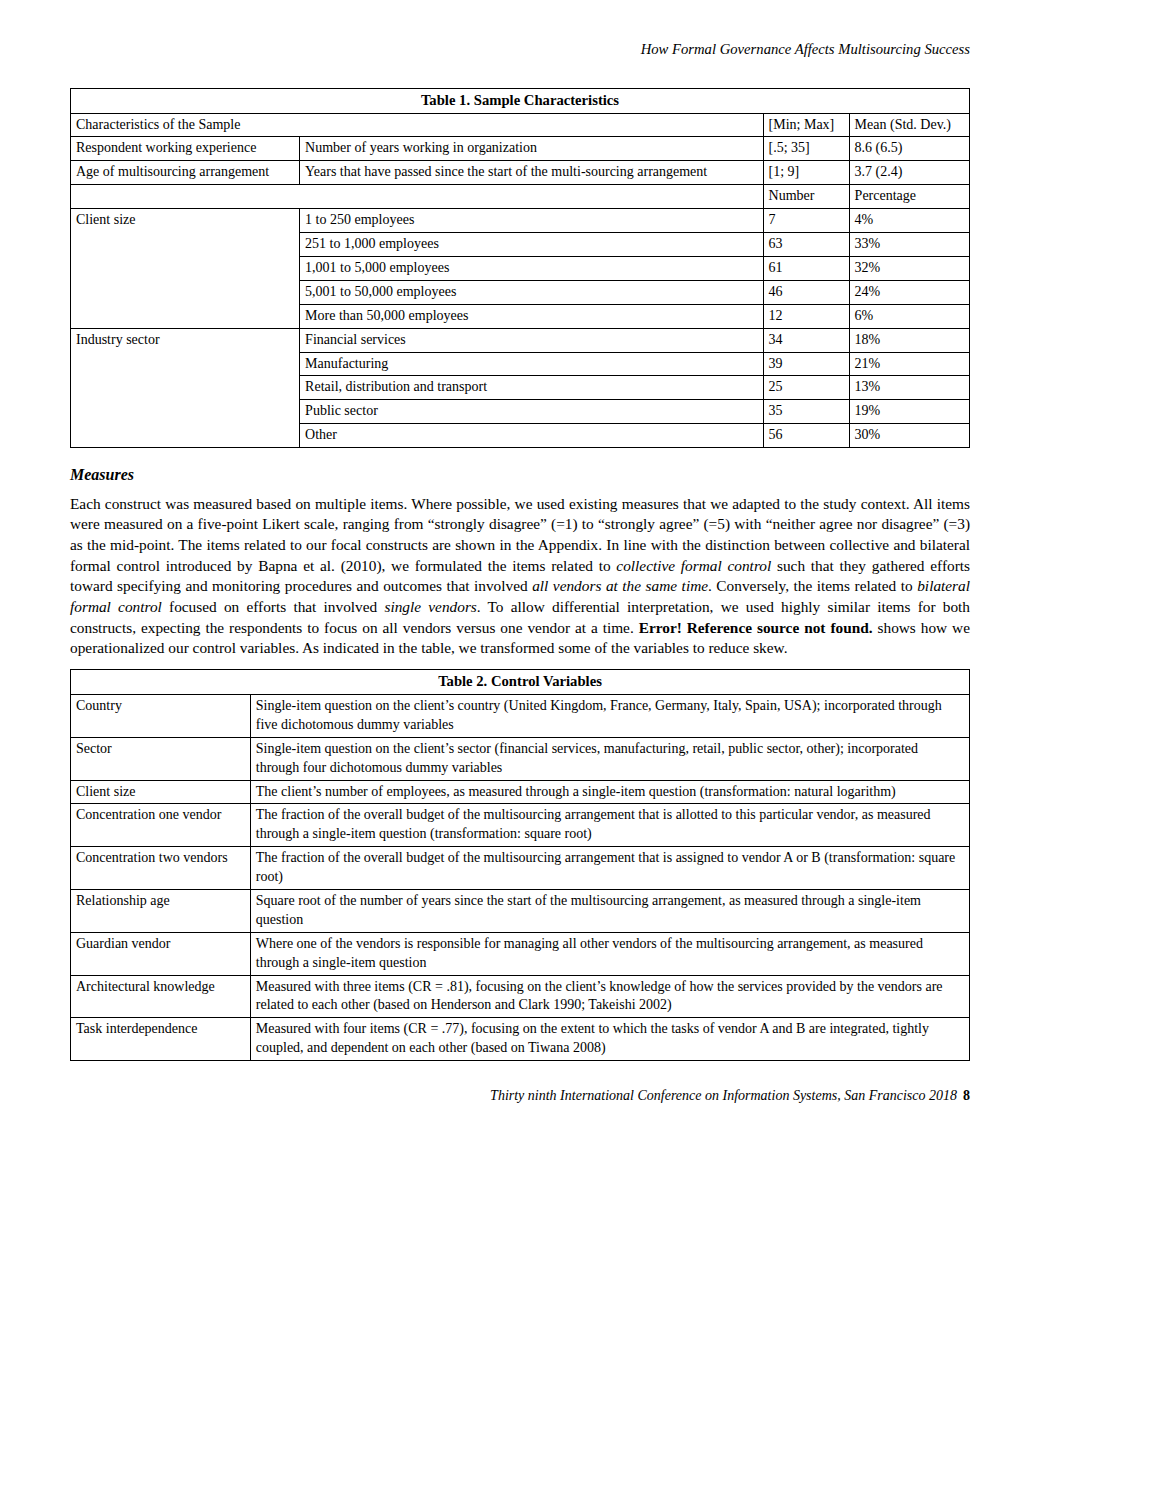How Formal Governance Affects Multisourcing Success
| Table 1. Sample Characteristics |
| Characteristics of the Sample | [Min; Max] | Mean (Std. Dev.) |
| Respondent working experience | Number of years working in organization | [.5; 35] | 8.6 (6.5) |
| Age of multisourcing arrangement | Years that have passed since the start of the multi-sourcing arrangement | [1; 9] | 3.7 (2.4) |
| | Number | Percentage |
| Client size | 1 to 250 employees | 7 | 4% |
| 251 to 1,000 employees | 63 | 33% |
| 1,001 to 5,000 employees | 61 | 32% |
| 5,001 to 50,000 employees | 46 | 24% |
| More than 50,000 employees | 12 | 6% |
| Industry sector | Financial services | 34 | 18% |
| Manufacturing | 39 | 21% |
| Retail, distribution and transport | 25 | 13% |
| Public sector | 35 | 19% |
| Other | 56 | 30% |
Measures
Each construct was measured based on multiple items. Where possible, we used existing measures that we adapted to the study context. All items were measured on a five-point Likert scale, ranging from “strongly disagree” (=1) to “strongly agree” (=5) with “neither agree nor disagree” (=3) as the mid-point. The items related to our focal constructs are shown in the Appendix. In line with the distinction between collective and bilateral formal control introduced by Bapna et al. (2010), we formulated the items related to collective formal control such that they gathered efforts toward specifying and monitoring procedures and outcomes that involved all vendors at the same time. Conversely, the items related to bilateral formal control focused on efforts that involved single vendors. To allow differential interpretation, we used highly similar items for both constructs, expecting the respondents to focus on all vendors versus one vendor at a time. Error! Reference source not found. shows how we operationalized our control variables. As indicated in the table, we transformed some of the variables to reduce skew.
| Table 2. Control Variables |
| Country | Single-item question on the client’s country (United Kingdom, France, Germany, Italy, Spain, USA); incorporated through five dichotomous dummy variables |
| Sector | Single-item question on the client’s sector (financial services, manufacturing, retail, public sector, other); incorporated through four dichotomous dummy variables |
| Client size | The client’s number of employees, as measured through a single-item question (transformation: natural logarithm) |
| Concentration one vendor | The fraction of the overall budget of the multisourcing arrangement that is allotted to this particular vendor, as measured through a single-item question (transformation: square root) |
| Concentration two vendors | The fraction of the overall budget of the multisourcing arrangement that is assigned to vendor A or B (transformation: square root) |
| Relationship age | Square root of the number of years since the start of the multisourcing arrangement, as measured through a single-item question |
| Guardian vendor | Where one of the vendors is responsible for managing all other vendors of the multisourcing arrangement, as measured through a single-item question |
| Architectural knowledge | Measured with three items (CR = .81), focusing on the client’s knowledge of how the services provided by the vendors are related to each other (based on Henderson and Clark 1990; Takeishi 2002) |
| Task interdependence | Measured with four items (CR = .77), focusing on the extent to which the tasks of vendor A and B are integrated, tightly coupled, and dependent on each other (based on Tiwana 2008) |
Thirty ninth International Conference on Information Systems, San Francisco 20188